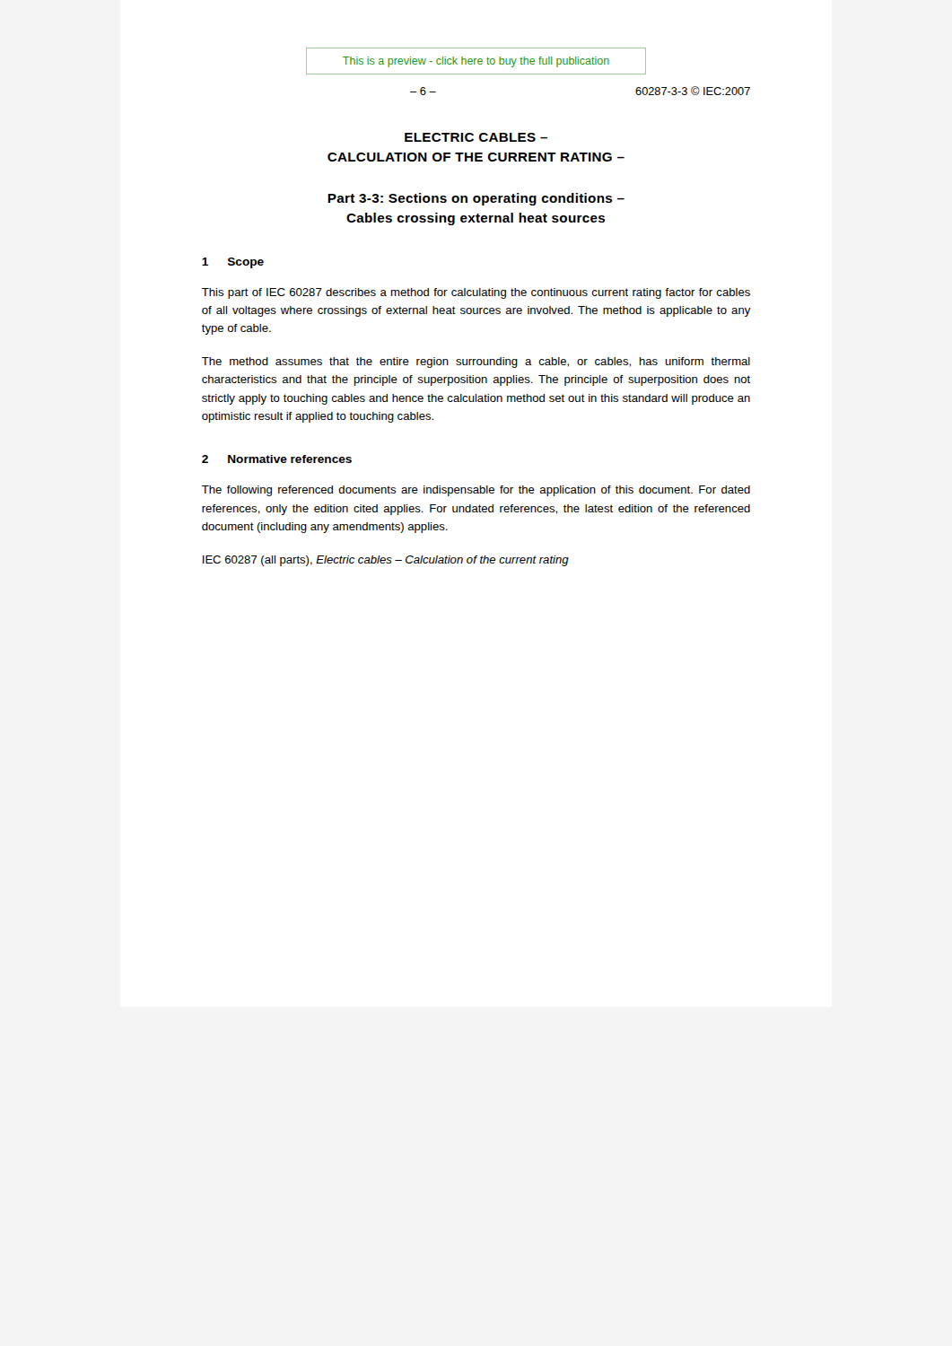This is a preview - click here to buy the full publication
– 6 – 60287-3-3 © IEC:2007
ELECTRIC CABLES –
CALCULATION OF THE CURRENT RATING – Part 3-3: Sections on operating conditions –
Cables crossing external heat sources
1 Scope
This part of IEC 60287 describes a method for calculating the continuous current rating factor for cables of all voltages where crossings of external heat sources are involved. The method is applicable to any type of cable.
The method assumes that the entire region surrounding a cable, or cables, has uniform thermal characteristics and that the principle of superposition applies. The principle of superposition does not strictly apply to touching cables and hence the calculation method set out in this standard will produce an optimistic result if applied to touching cables.
2 Normative references
The following referenced documents are indispensable for the application of this document. For dated references, only the edition cited applies. For undated references, the latest edition of the referenced document (including any amendments) applies.
IEC 60287 (all parts), Electric cables – Calculation of the current rating